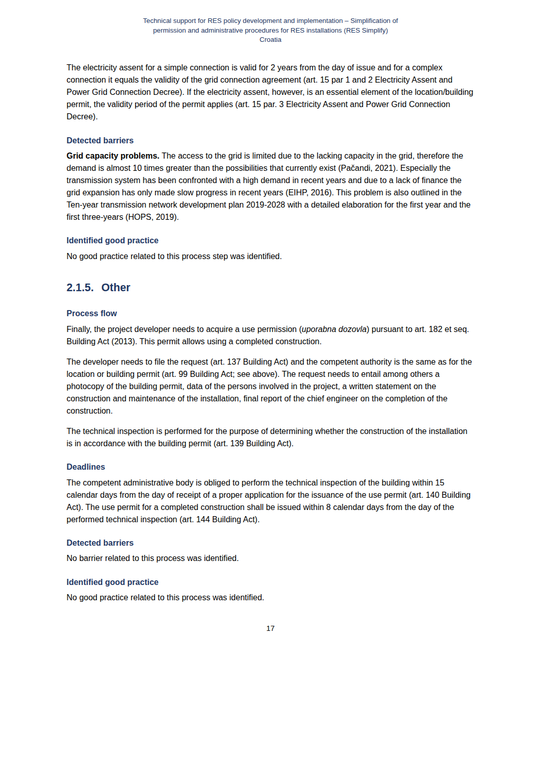Technical support for RES policy development and implementation – Simplification of
permission and administrative procedures for RES installations (RES Simplify)
Croatia
The electricity assent for a simple connection is valid for 2 years from the day of issue and for a complex connection it equals the validity of the grid connection agreement (art. 15 par 1 and 2 Electricity Assent and Power Grid Connection Decree). If the electricity assent, however, is an essential element of the location/building permit, the validity period of the permit applies (art. 15 par. 3 Electricity Assent and Power Grid Connection Decree).
Detected barriers
Grid capacity problems. The access to the grid is limited due to the lacking capacity in the grid, therefore the demand is almost 10 times greater than the possibilities that currently exist (Pačandi, 2021). Especially the transmission system has been confronted with a high demand in recent years and due to a lack of finance the grid expansion has only made slow progress in recent years (EIHP, 2016). This problem is also outlined in the Ten-year transmission network development plan 2019-2028 with a detailed elaboration for the first year and the first three-years (HOPS, 2019).
Identified good practice
No good practice related to this process step was identified.
2.1.5. Other
Process flow
Finally, the project developer needs to acquire a use permission (uporabna dozovla) pursuant to art. 182 et seq. Building Act (2013). This permit allows using a completed construction.
The developer needs to file the request (art. 137 Building Act) and the competent authority is the same as for the location or building permit (art. 99 Building Act; see above). The request needs to entail among others a photocopy of the building permit, data of the persons involved in the project, a written statement on the construction and maintenance of the installation, final report of the chief engineer on the completion of the construction.
The technical inspection is performed for the purpose of determining whether the construction of the installation is in accordance with the building permit (art. 139 Building Act).
Deadlines
The competent administrative body is obliged to perform the technical inspection of the building within 15 calendar days from the day of receipt of a proper application for the issuance of the use permit (art. 140 Building Act). The use permit for a completed construction shall be issued within 8 calendar days from the day of the performed technical inspection (art. 144 Building Act).
Detected barriers
No barrier related to this process was identified.
Identified good practice
No good practice related to this process was identified.
17